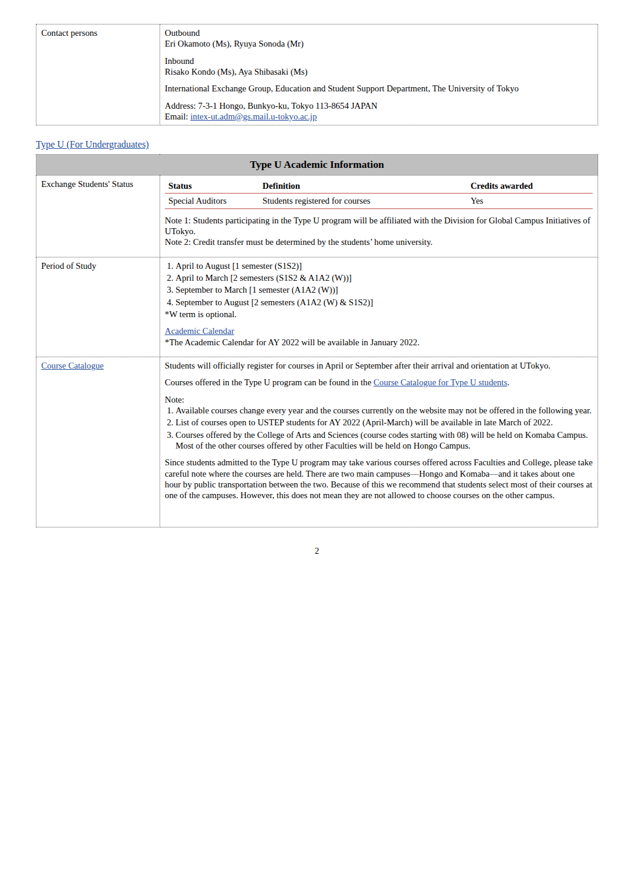| Contact persons | Outbound Eri Okamoto (Ms), Ryuya Sonoda (Mr) Inbound Risako Kondo (Ms), Aya Shibasaki (Ms) International Exchange Group, Education and Student Support Department, The University of Tokyo Address: 7-3-1 Hongo, Bunkyo-ku, Tokyo 113-8654 JAPAN Email: intex-ut.adm@gs.mail.u-tokyo.ac.jp |
Type U (For Undergraduates)
| Type U Academic Information |
| Exchange Students' Status | / Status / Definition / Credits awarded / / --- / --- / --- / / Special Auditors / Students registered for courses / Yes / Note 1: Students participating in the Type U program will be affiliated with the Division for Global Campus Initiatives of UTokyo. Note 2: Credit transfer must be determined by the students’ home university. |
| Period of Study | April to August [1 semester (S1S2)] April to March [2 semesters (S1S2 & A1A2 (W))] September to March [1 semester (A1A2 (W))] September to August [2 semesters (A1A2 (W) & S1S2)] *W term is optional. Academic Calendar *The Academic Calendar for AY 2022 will be available in January 2022. |
| Course Catalogue | Students will officially register for courses in April or September after their arrival and orientation at UTokyo. Courses offered in the Type U program can be found in the Course Catalogue for Type U students . Note: Available courses change every year and the courses currently on the website may not be offered in the following year. List of courses open to USTEP students for AY 2022 (April-March) will be available in late March of 2022. Courses offered by the College of Arts and Sciences (course codes starting with 08) will be held on Komaba Campus. Most of the other courses offered by other Faculties will be held on Hongo Campus. Since students admitted to the Type U program may take various courses offered across Faculties and College, please take careful note where the courses are held. There are two main campuses—Hongo and Komaba—and it takes about one hour by public transportation between the two. Because of this we recommend that students select most of their courses at one of the campuses. However, this does not mean they are not allowed to choose courses on the other campus. |
2